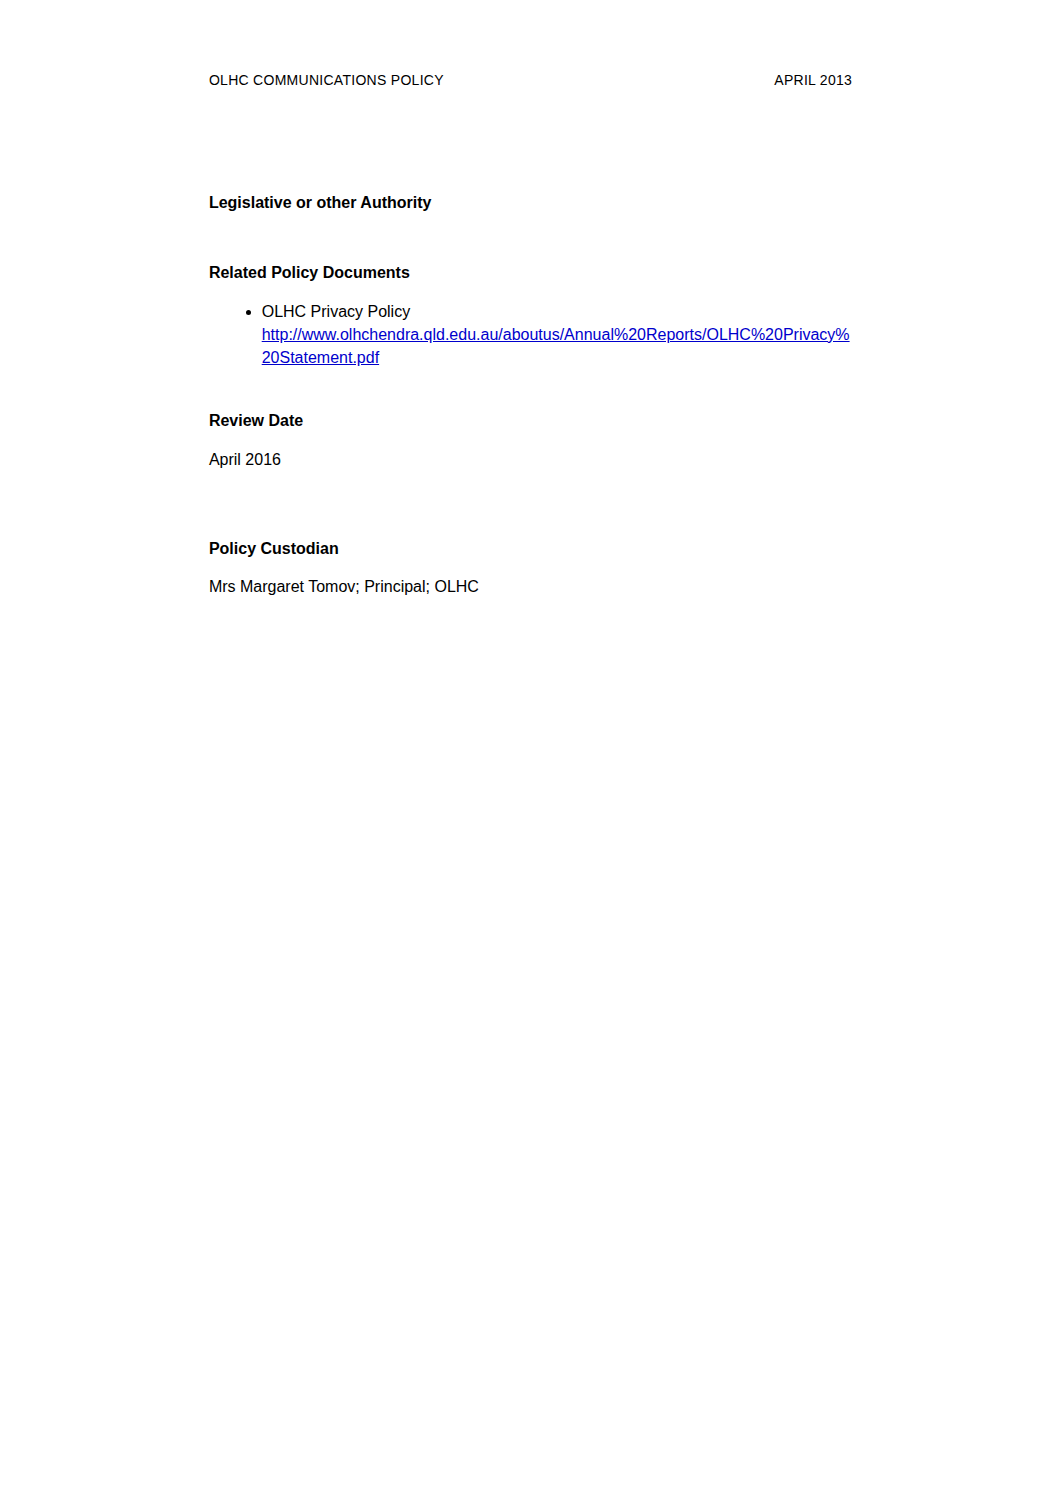OLHC COMMUNICATIONS POLICY APRIL 2013
Legislative or other Authority
Related Policy Documents
OLHC Privacy Policy
http://www.olhchendra.qld.edu.au/aboutus/Annual%20Reports/OLHC%20Privacy%20Statement.pdf
Review Date
April 2016
Policy Custodian
Mrs Margaret Tomov; Principal; OLHC